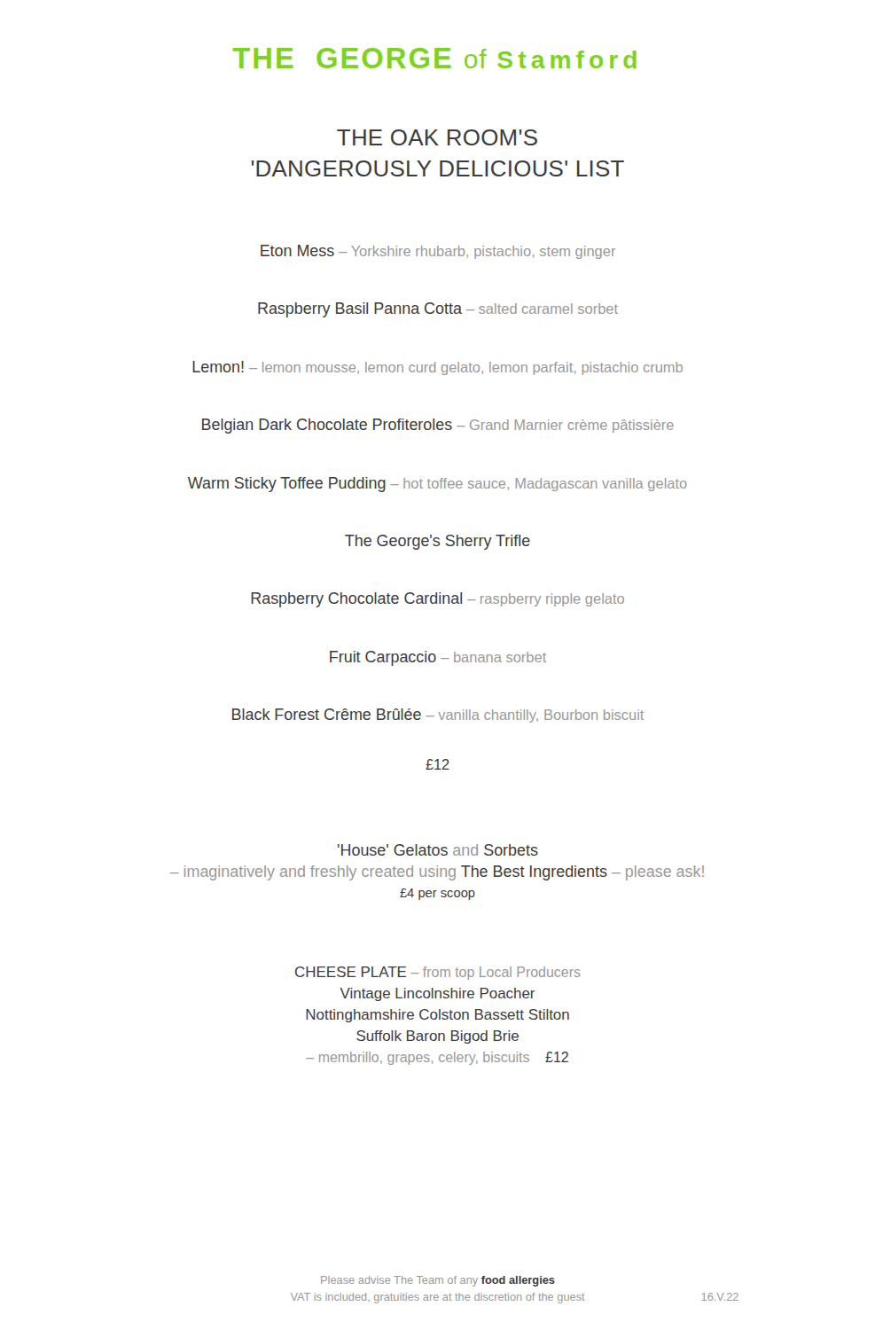THE GEORGE of Stamford
THE OAK ROOM'S
'DANGEROUSLY DELICIOUS' LIST
Eton Mess – Yorkshire rhubarb, pistachio, stem ginger
Raspberry Basil Panna Cotta – salted caramel sorbet
Lemon! – lemon mousse, lemon curd gelato, lemon parfait, pistachio crumb
Belgian Dark Chocolate Profiteroles – Grand Marnier crème pâtissière
Warm Sticky Toffee Pudding – hot toffee sauce, Madagascan vanilla gelato
The George's Sherry Trifle
Raspberry Chocolate Cardinal – raspberry ripple gelato
Fruit Carpaccio – banana sorbet
Black Forest Crême Brûlée – vanilla chantilly, Bourbon biscuit
£12
'House' Gelatos and Sorbets
– imaginatively and freshly created using The Best Ingredients – please ask!
£4 per scoop
CHEESE PLATE – from top Local Producers
Vintage Lincolnshire Poacher
Nottinghamshire Colston Bassett Stilton
Suffolk Baron Bigod Brie
– membrillo, grapes, celery, biscuits£12
Please advise The Team of any food allergies
VAT is included, gratuities are at the discretion of the guest
16.V.22